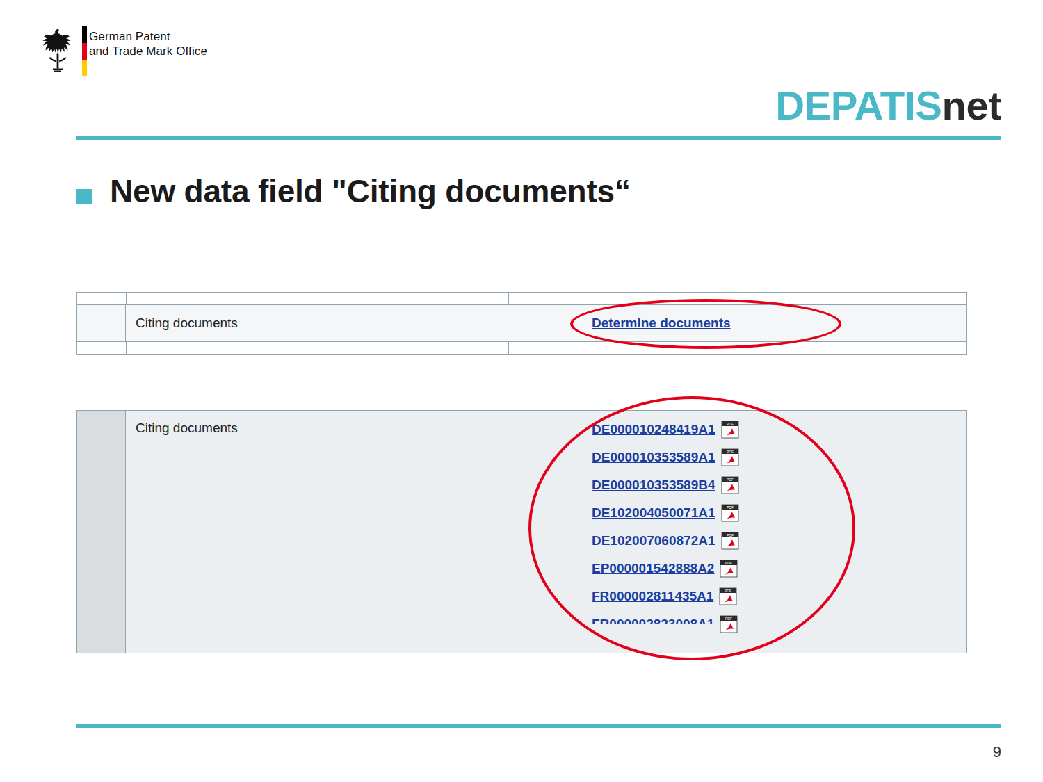German Patent
and Trade Mark Office
DEPATIS net
New data field "Citing documents“
Citing documents
Determine documents
Citing documents
DE000010248419A1 PDF
DE000010353589A1 PDF
DE000010353589B4 PDF
DE102004050071A1 PDF
DE102007060872A1 PDF
EP000001542888A2 PDF
FR000002811435A1 PDF
FR000002823008A1 PDF
9